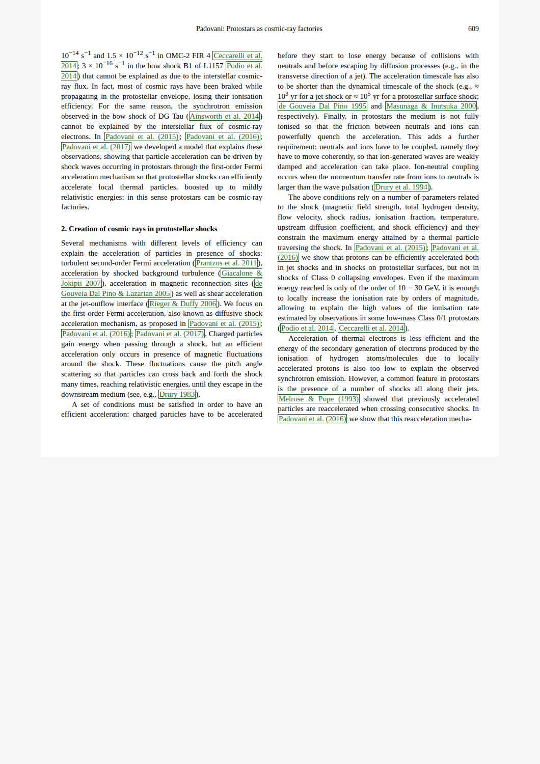Padovani: Protostars as cosmic-ray factories 609
10−14 s−1 and 1.5 × 10−12 s−1 in OMC-2 FIR 4 Ceccarelli et al. 2014; 3 × 10−16 s−1 in the bow shock B1 of L1157 Podio et al. 2014) that cannot be explained as due to the interstellar cosmic-ray flux. In fact, most of cosmic rays have been braked while propagating in the protostellar envelope, losing their ionisation efficiency. For the same reason, the synchrotron emission observed in the bow shock of DG Tau (Ainsworth et al. 2014) cannot be explained by the interstellar flux of cosmic-ray electrons. In Padovani et al. (2015); Padovani et al. (2016); Padovani et al. (2017) we developed a model that explains these observations, showing that particle acceleration can be driven by shock waves occurring in protostars through the first-order Fermi acceleration mechanism so that protostellar shocks can efficiently accelerate local thermal particles, boosted up to mildly relativistic energies: in this sense protostars can be cosmic-ray factories.
2. Creation of cosmic rays in protostellar shocks
Several mechanisms with different levels of efficiency can explain the acceleration of particles in presence of shocks: turbulent second-order Fermi acceleration (Prantzos et al. 2011), acceleration by shocked background turbulence (Giacalone & Jokipii 2007), acceleration in magnetic reconnection sites (de Gouveia Dal Pino & Lazarian 2005) as well as shear acceleration at the jet-outflow interface (Rieger & Duffy 2006). We focus on the first-order Fermi acceleration, also known as diffusive shock acceleration mechanism, as proposed in Padovani et al. (2015); Padovani et al. (2016); Padovani et al. (2017). Charged particles gain energy when passing through a shock, but an efficient acceleration only occurs in presence of magnetic fluctuations around the shock. These fluctuations cause the pitch angle scattering so that particles can cross back and forth the shock many times, reaching relativistic energies, until they escape in the downstream medium (see, e.g., Drury 1983).
A set of conditions must be satisfied in order to have an efficient acceleration: charged particles have to be accelerated before they start to lose energy because of collisions with neutrals and before escaping by diffusion processes (e.g., in the transverse direction of a jet). The acceleration timescale has also to be shorter than the dynamical timescale of the shock (e.g., ≈ 103 yr for a jet shock or ≈ 105 yr for a protostellar surface shock; de Gouveia Dal Pino 1995 and Masunaga & Inutsuka 2000, respectively). Finally, in protostars the medium is not fully ionised so that the friction between neutrals and ions can powerfully quench the acceleration. This adds a further requirement: neutrals and ions have to be coupled, namely they have to move coherently, so that ion-generated waves are weakly damped and acceleration can take place. Ion-neutral coupling occurs when the momentum transfer rate from ions to neutrals is larger than the wave pulsation (Drury et al. 1994).
The above conditions rely on a number of parameters related to the shock (magnetic field strength, total hydrogen density, flow velocity, shock radius, ionisation fraction, temperature, upstream diffusion coefficient, and shock efficiency) and they constrain the maximum energy attained by a thermal particle traversing the shock. In Padovani et al. (2015); Padovani et al. (2016) we show that protons can be efficiently accelerated both in jet shocks and in shocks on protostellar surfaces, but not in shocks of Class 0 collapsing envelopes. Even if the maximum energy reached is only of the order of 10 − 30 GeV, it is enough to locally increase the ionisation rate by orders of magnitude, allowing to explain the high values of the ionisation rate estimated by observations in some low-mass Class 0/1 protostars (Podio et al. 2014, Ceccarelli et al. 2014).
Acceleration of thermal electrons is less efficient and the energy of the secondary generation of electrons produced by the ionisation of hydrogen atoms/molecules due to locally accelerated protons is also too low to explain the observed synchrotron emission. However, a common feature in protostars is the presence of a number of shocks all along their jets. Melrose & Pope (1993) showed that previously accelerated particles are reaccelerated when crossing consecutive shocks. In Padovani et al. (2016) we show that this reacceleration mecha-